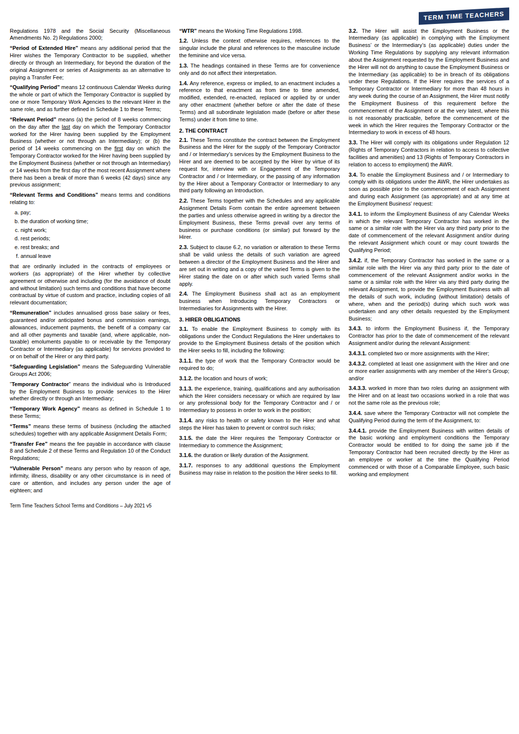TERM TIME TEACHERS
Regulations 1978 and the Social Security (Miscellaneous Amendments No. 2) Regulations 2000;
“Period of Extended Hire” means any additional period that the Hirer wishes the Temporary Contractor to be supplied, whether directly or through an Intermediary, for beyond the duration of the original Assignment or series of Assignments as an alternative to paying a Transfer Fee;
“Qualifying Period” means 12 continuous Calendar Weeks during the whole or part of which the Temporary Contractor is supplied by one or more Temporary Work Agencies to the relevant Hirer in the same role, and as further defined in Schedule 1 to these Terms;
“Relevant Period” means (a) the period of 8 weeks commencing on the day after the last day on which the Temporary Contractor worked for the Hirer having been supplied by the Employment Business (whether or not through an Intermediary); or (b) the period of 14 weeks commencing on the first day on which the Temporary Contractor worked for the Hirer having been supplied by the Employment Business (whether or not through an Intermediary) or 14 weeks from the first day of the most recent Assignment where there has been a break of more than 6 weeks (42 days) since any previous assignment;
“Relevant Terms and Conditions” means terms and conditions relating to:
pay;
the duration of working time;
night work;
rest periods;
rest breaks; and
annual leave
that are ordinarily included in the contracts of employees or workers (as appropriate) of the Hirer whether by collective agreement or otherwise and including (for the avoidance of doubt and without limitation) such terms and conditions that have become contractual by virtue of custom and practice, including copies of all relevant documentation;
“Remuneration” includes annualised gross base salary or fees, guaranteed and/or anticipated bonus and commission earnings, allowances, inducement payments, the benefit of a company car and all other payments and taxable (and, where applicable, non-taxable) emoluments payable to or receivable by the Temporary Contractor or Intermediary (as applicable) for services provided to or on behalf of the Hirer or any third party.
“Safeguarding Legislation” means the Safeguarding Vulnerable Groups Act 2006;
“Temporary Contractor” means the individual who is Introduced by the Employment Business to provide services to the Hirer whether directly or through an Intermediary;
“Temporary Work Agency” means as defined in Schedule 1 to these Terms;
“Terms” means these terms of business (including the attached schedules) together with any applicable Assignment Details Form;
“Transfer Fee” means the fee payable in accordance with clause 8 and Schedule 2 of these Terms and Regulation 10 of the Conduct Regulations;
“Vulnerable Person” means any person who by reason of age, infirmity, illness, disability or any other circumstance is in need of care or attention, and includes any person under the age of eighteen; and
“WTR” means the Working Time Regulations 1998.
1.2. Unless the context otherwise requires, references to the singular include the plural and references to the masculine include the feminine and vice versa.
1.3. The headings contained in these Terms are for convenience only and do not affect their interpretation.
1.4. Any reference, express or implied, to an enactment includes a reference to that enactment as from time to time amended, modified, extended, re-enacted, replaced or applied by or under any other enactment (whether before or after the date of these Terms) and all subordinate legislation made (before or after these Terms) under it from time to time.
2. THE CONTRACT
2.1. These Terms constitute the contract between the Employment Business and the Hirer for the supply of the Temporary Contractor and / or Intermediary’s services by the Employment Business to the Hirer and are deemed to be accepted by the Hirer by virtue of its request for, interview with or Engagement of the Temporary Contractor and / or Intermediary, or the passing of any information by the Hirer about a Temporary Contractor or Intermediary to any third party following an Introduction.
2.2. These Terms together with the Schedules and any applicable Assignment Details Form contain the entire agreement between the parties and unless otherwise agreed in writing by a director the Employment Business, these Terms prevail over any terms of business or purchase conditions (or similar) put forward by the Hirer.
2.3. Subject to clause 6.2, no variation or alteration to these Terms shall be valid unless the details of such variation are agreed between a director of the Employment Business and the Hirer and are set out in writing and a copy of the varied Terms is given to the Hirer stating the date on or after which such varied Terms shall apply.
2.4. The Employment Business shall act as an employment business when Introducing Temporary Contractors or Intermediaries for Assignments with the Hirer.
3. HIRER OBLIGATIONS
3.1. To enable the Employment Business to comply with its obligations under the Conduct Regulations the Hirer undertakes to provide to the Employment Business details of the position which the Hirer seeks to fill, including the following:
3.1.1. the type of work that the Temporary Contractor would be required to do;
3.1.2. the location and hours of work;
3.1.3. the experience, training, qualifications and any authorisation which the Hirer considers necessary or which are required by law or any professional body for the Temporary Contractor and / or Intermediary to possess in order to work in the position;
3.1.4. any risks to health or safety known to the Hirer and what steps the Hirer has taken to prevent or control such risks;
3.1.5. the date the Hirer requires the Temporary Contractor or Intermediary to commence the Assignment;
3.1.6. the duration or likely duration of the Assignment.
3.1.7. responses to any additional questions the Employment Business may raise in relation to the position the Hirer seeks to fill.
3.2. The Hirer will assist the Employment Business or the Intermediary (as applicable) in complying with the Employment Business’ or the Intermediary’s (as applicable) duties under the Working Time Regulations by supplying any relevant information about the Assignment requested by the Employment Business and the Hirer will not do anything to cause the Employment Business or the Intermediary (as applicable) to be in breach of its obligations under these Regulations. If the Hirer requires the services of a Temporary Contractor or Intermediary for more than 48 hours in any week during the course of an Assignment, the Hirer must notify the Employment Business of this requirement before the commencement of the Assignment or at the very latest, where this is not reasonably practicable, before the commencement of the week in which the Hirer requires the Temporary Contractor or the Intermediary to work in excess of 48 hours.
3.3. The Hirer will comply with its obligations under Regulation 12 (Rights of Temporary Contractors in relation to access to collective facilities and amenities) and 13 (Rights of Temporary Contractors in relation to access to employment) the AWR.
3.4. To enable the Employment Business and / or Intermediary to comply with its obligations under the AWR, the Hirer undertakes as soon as possible prior to the commencement of each Assignment and during each Assignment (as appropriate) and at any time at the Employment Business' request:
3.4.1. to inform the Employment Business of any Calendar Weeks in which the relevant Temporary Contractor has worked in the same or a similar role with the Hirer via any third party prior to the date of commencement of the relevant Assignment and/or during the relevant Assignment which count or may count towards the Qualifying Period;
3.4.2. if, the Temporary Contractor has worked in the same or a similar role with the Hirer via any third party prior to the date of commencement of the relevant Assignment and/or works in the same or a similar role with the Hirer via any third party during the relevant Assignment, to provide the Employment Business with all the details of such work, including (without limitation) details of where, when and the period(s) during which such work was undertaken and any other details requested by the Employment Business;
3.4.3. to inform the Employment Business if, the Temporary Contractor has prior to the date of commencement of the relevant Assignment and/or during the relevant Assignment:
3.4.3.1. completed two or more assignments with the Hirer;
3.4.3.2. completed at least one assignment with the Hirer and one or more earlier assignments with any member of the Hirer's Group; and/or
3.4.3.3. worked in more than two roles during an assignment with the Hirer and on at least two occasions worked in a role that was not the same role as the previous role;
3.4.4. save where the Temporary Contractor will not complete the Qualifying Period during the term of the Assignment, to:
3.4.4.1. provide the Employment Business with written details of the basic working and employment conditions the Temporary Contractor would be entitled to for doing the same job if the Temporary Contractor had been recruited directly by the Hirer as an employee or worker at the time the Qualifying Period commenced or with those of a Comparable Employee, such basic working and employment
Term Time Teachers School Terms and Conditions – July 2021 v5